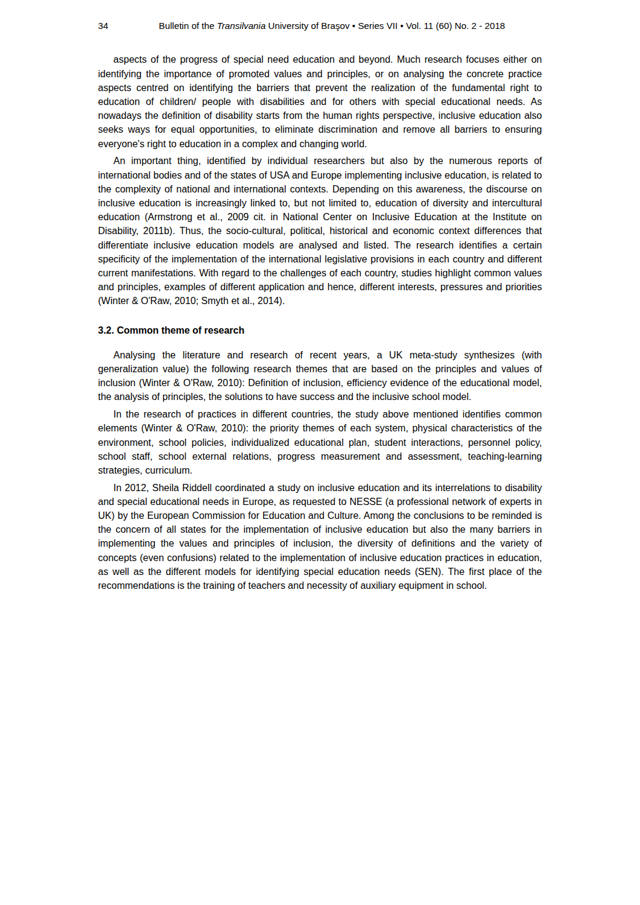34 Bulletin of the Transilvania University of Braşov • Series VII • Vol. 11 (60) No. 2 - 2018
aspects of the progress of special need education and beyond. Much research focuses either on identifying the importance of promoted values and principles, or on analysing the concrete practice aspects centred on identifying the barriers that prevent the realization of the fundamental right to education of children/ people with disabilities and for others with special educational needs. As nowadays the definition of disability starts from the human rights perspective, inclusive education also seeks ways for equal opportunities, to eliminate discrimination and remove all barriers to ensuring everyone's right to education in a complex and changing world.
An important thing, identified by individual researchers but also by the numerous reports of international bodies and of the states of USA and Europe implementing inclusive education, is related to the complexity of national and international contexts. Depending on this awareness, the discourse on inclusive education is increasingly linked to, but not limited to, education of diversity and intercultural education (Armstrong et al., 2009 cit. in National Center on Inclusive Education at the Institute on Disability, 2011b). Thus, the socio-cultural, political, historical and economic context differences that differentiate inclusive education models are analysed and listed. The research identifies a certain specificity of the implementation of the international legislative provisions in each country and different current manifestations. With regard to the challenges of each country, studies highlight common values and principles, examples of different application and hence, different interests, pressures and priorities (Winter & O'Raw, 2010; Smyth et al., 2014).
3.2. Common theme of research
Analysing the literature and research of recent years, a UK meta-study synthesizes (with generalization value) the following research themes that are based on the principles and values of inclusion (Winter & O'Raw, 2010): Definition of inclusion, efficiency evidence of the educational model, the analysis of principles, the solutions to have success and the inclusive school model.
In the research of practices in different countries, the study above mentioned identifies common elements (Winter & O'Raw, 2010): the priority themes of each system, physical characteristics of the environment, school policies, individualized educational plan, student interactions, personnel policy, school staff, school external relations, progress measurement and assessment, teaching-learning strategies, curriculum.
In 2012, Sheila Riddell coordinated a study on inclusive education and its interrelations to disability and special educational needs in Europe, as requested to NESSE (a professional network of experts in UK) by the European Commission for Education and Culture. Among the conclusions to be reminded is the concern of all states for the implementation of inclusive education but also the many barriers in implementing the values and principles of inclusion, the diversity of definitions and the variety of concepts (even confusions) related to the implementation of inclusive education practices in education, as well as the different models for identifying special education needs (SEN). The first place of the recommendations is the training of teachers and necessity of auxiliary equipment in school.